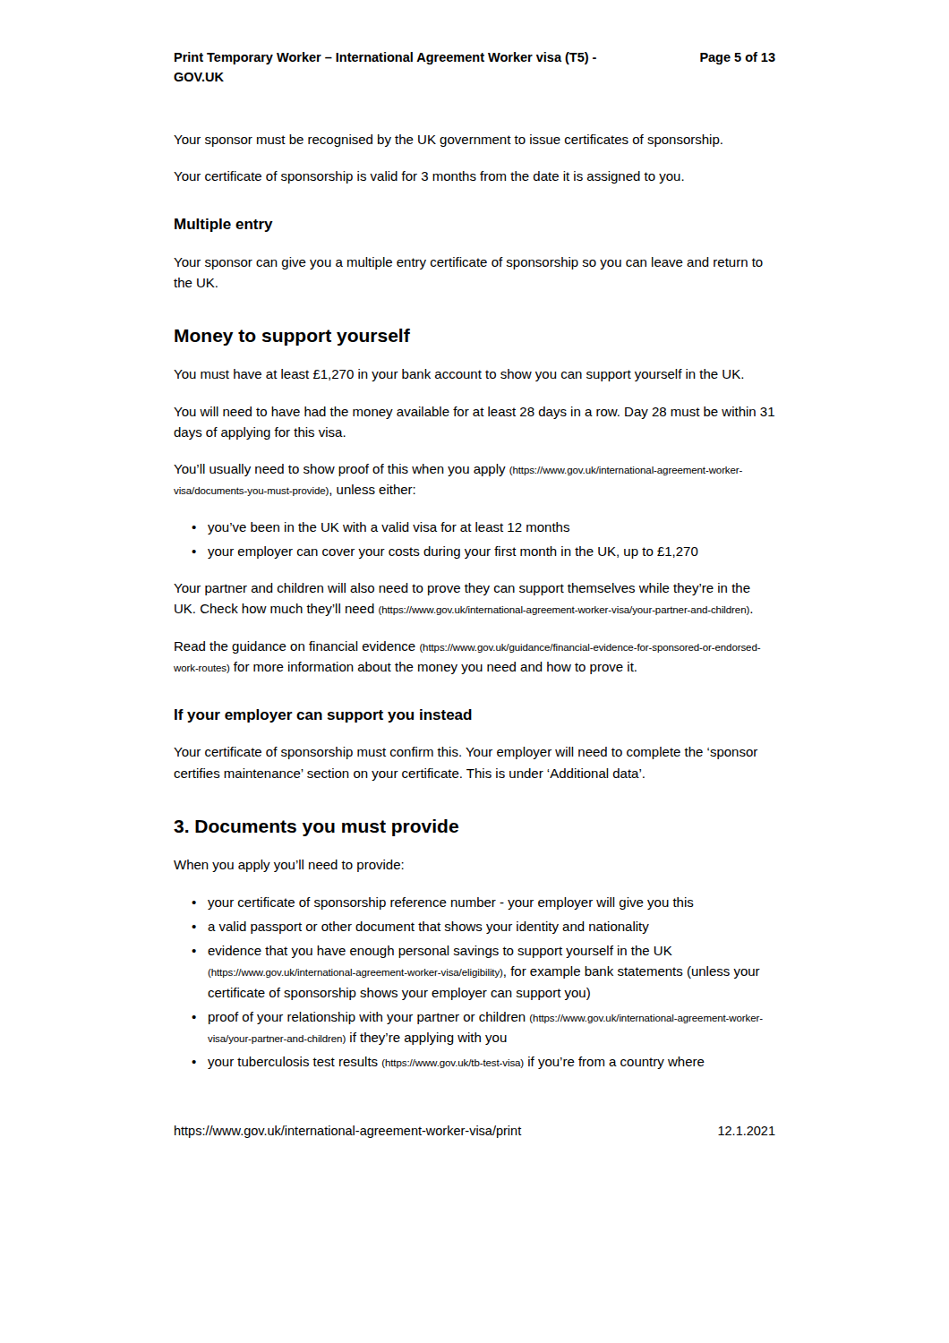Print Temporary Worker – International Agreement Worker visa (T5) - GOV.UK
Page 5 of 13
Your sponsor must be recognised by the UK government to issue certificates of sponsorship.
Your certificate of sponsorship is valid for 3 months from the date it is assigned to you.
Multiple entry
Your sponsor can give you a multiple entry certificate of sponsorship so you can leave and return to the UK.
Money to support yourself
You must have at least £1,270 in your bank account to show you can support yourself in the UK.
You will need to have had the money available for at least 28 days in a row. Day 28 must be within 31 days of applying for this visa.
You’ll usually need to show proof of this when you apply (https://www.gov.uk/international-agreement-worker-visa/documents-you-must-provide), unless either:
you’ve been in the UK with a valid visa for at least 12 months
your employer can cover your costs during your first month in the UK, up to £1,270
Your partner and children will also need to prove they can support themselves while they’re in the UK. Check how much they’ll need (https://www.gov.uk/international-agreement-worker-visa/your-partner-and-children).
Read the guidance on financial evidence (https://www.gov.uk/guidance/financial-evidence-for-sponsored-or-endorsed-work-routes) for more information about the money you need and how to prove it.
If your employer can support you instead
Your certificate of sponsorship must confirm this. Your employer will need to complete the ‘sponsor certifies maintenance’ section on your certificate. This is under ‘Additional data’.
3. Documents you must provide
When you apply you’ll need to provide:
your certificate of sponsorship reference number - your employer will give you this
a valid passport or other document that shows your identity and nationality
evidence that you have enough personal savings to support yourself in the UK (https://www.gov.uk/international-agreement-worker-visa/eligibility), for example bank statements (unless your certificate of sponsorship shows your employer can support you)
proof of your relationship with your partner or children (https://www.gov.uk/international-agreement-worker-visa/your-partner-and-children) if they’re applying with you
your tuberculosis test results (https://www.gov.uk/tb-test-visa) if you’re from a country where
https://www.gov.uk/international-agreement-worker-visa/print
12.1.2021